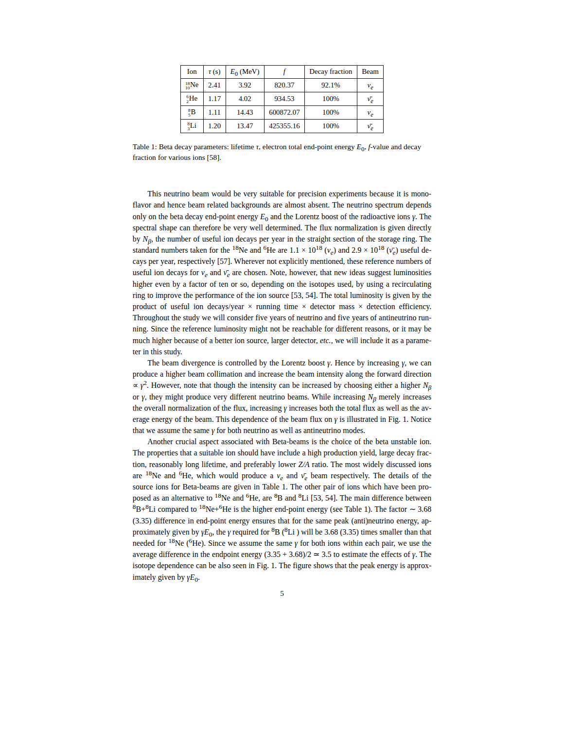| Ion | τ (s) | E 0 (MeV) | f | Decay fraction | Beam |
| 18 10 Ne | 2.41 | 3.92 | 820.37 | 92.1% | ν e |
| 6 2 He | 1.17 | 4.02 | 934.53 | 100% | ν̄ e |
| 8 5 B | 1.11 | 14.43 | 600872.07 | 100% | ν e |
| 8 3 Li | 1.20 | 13.47 | 425355.16 | 100% | ν̄ e |
Table 1: Beta decay parameters: lifetime τ, electron total end-point energy E0, f-value and decay fraction for various ions [58].
This neutrino beam would be very suitable for precision experiments because it is mono-flavor and hence beam related backgrounds are almost absent. The neutrino spectrum depends only on the beta decay end-point energy E0 and the Lorentz boost of the radioactive ions γ. The spectral shape can therefore be very well determined. The flux normalization is given directly by Nβ, the number of useful ion decays per year in the straight section of the storage ring. The standard numbers taken for the 18Ne and 6He are 1.1 × 1018 (νe) and 2.9 × 1018 (ν̄e) useful decays per year, respectively [57]. Wherever not explicitly mentioned, these reference numbers of useful ion decays for νe and ν̄e are chosen. Note, however, that new ideas suggest luminosities higher even by a factor of ten or so, depending on the isotopes used, by using a recirculating ring to improve the performance of the ion source [53, 54]. The total luminosity is given by the product of useful ion decays/year × running time × detector mass × detection efficiency. Throughout the study we will consider five years of neutrino and five years of antineutrino running. Since the reference luminosity might not be reachable for different reasons, or it may be much higher because of a better ion source, larger detector, etc., we will include it as a parameter in this study.
The beam divergence is controlled by the Lorentz boost γ. Hence by increasing γ, we can produce a higher beam collimation and increase the beam intensity along the forward direction ∝ γ2. However, note that though the intensity can be increased by choosing either a higher Nβ or γ, they might produce very different neutrino beams. While increasing Nβ merely increases the overall normalization of the flux, increasing γ increases both the total flux as well as the average energy of the beam. This dependence of the beam flux on γ is illustrated in Fig. 1. Notice that we assume the same γ for both neutrino as well as antineutrino modes.
Another crucial aspect associated with Beta-beams is the choice of the beta unstable ion. The properties that a suitable ion should have include a high production yield, large decay fraction, reasonably long lifetime, and preferably lower Z/A ratio. The most widely discussed ions are 18Ne and 6He, which would produce a νe and ν̄e beam respectively. The details of the source ions for Beta-beams are given in Table 1. The other pair of ions which have been proposed as an alternative to 18Ne and 6He, are 8B and 8Li [53, 54]. The main difference between 8B+8Li compared to 18Ne+6He is the higher end-point energy (see Table 1). The factor ∼ 3.68 (3.35) difference in end-point energy ensures that for the same peak (anti)neutrino energy, approximately given by γE0, the γ required for 8B (8Li ) will be 3.68 (3.35) times smaller than that needed for 18Ne (6He). Since we assume the same γ for both ions within each pair, we use the average difference in the endpoint energy (3.35 + 3.68)/2 ≃ 3.5 to estimate the effects of γ. The isotope dependence can be also seen in Fig. 1. The figure shows that the peak energy is approximately given by γE0.
5